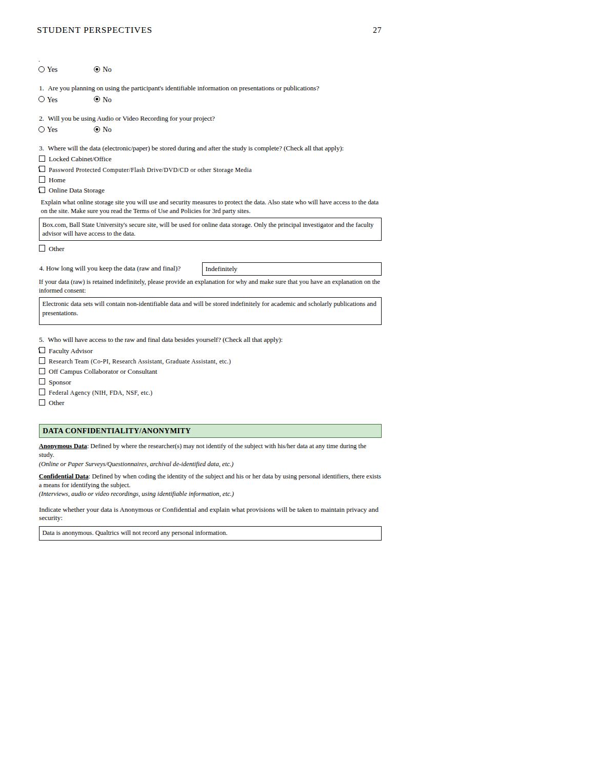Student Perspectives 27
.
Yes No
1. Are you planning on using the participant's identifiable information on presentations or publications?
Yes No
2. Will you be using Audio or Video Recording for your project?
Yes No
3. Where will the data (electronic/paper) be stored during and after the study is complete? (Check all that apply):
Locked Cabinet/Office
Password Protected Computer/Flash Drive/DVD/CD or other Storage Media
Home
Online Data Storage
Explain what online storage site you will use and security measures to protect the data. Also state who will have access to the data on the site. Make sure you read the Terms of Use and Policies for 3rd party sites.
Box.com, Ball State University's secure site, will be used for online data storage. Only the principal investigator and the faculty advisor will have access to the data.
Other
4. How long will you keep the data (raw and final)? Indefinitely
If your data (raw) is retained indefinitely, please provide an explanation for why and make sure that you have an explanation on the informed consent:
Electronic data sets will contain non-identifiable data and will be stored indefinitely for academic and scholarly publications and presentations.
5. Who will have access to the raw and final data besides yourself? (Check all that apply):
Faculty Advisor
Research Team (Co-PI, Research Assistant, Graduate Assistant, etc.)
Off Campus Collaborator or Consultant
Sponsor
Federal Agency (NIH, FDA, NSF, etc.)
Other
DATA CONFIDENTIALITY/ANONYMITY
Anonymous Data: Defined by where the researcher(s) may not identify of the subject with his/her data at any time during the study.
(Online or Paper Surveys/Questionnaires, archival de-identified data, etc.)
Confidential Data: Defined by when coding the identity of the subject and his or her data by using personal identifiers, there exists a means for identifying the subject.
(Interviews, audio or video recordings, using identifiable information, etc.)
Indicate whether your data is Anonymous or Confidential and explain what provisions will be taken to maintain privacy and security:
Data is anonymous. Qualtrics will not record any personal information.